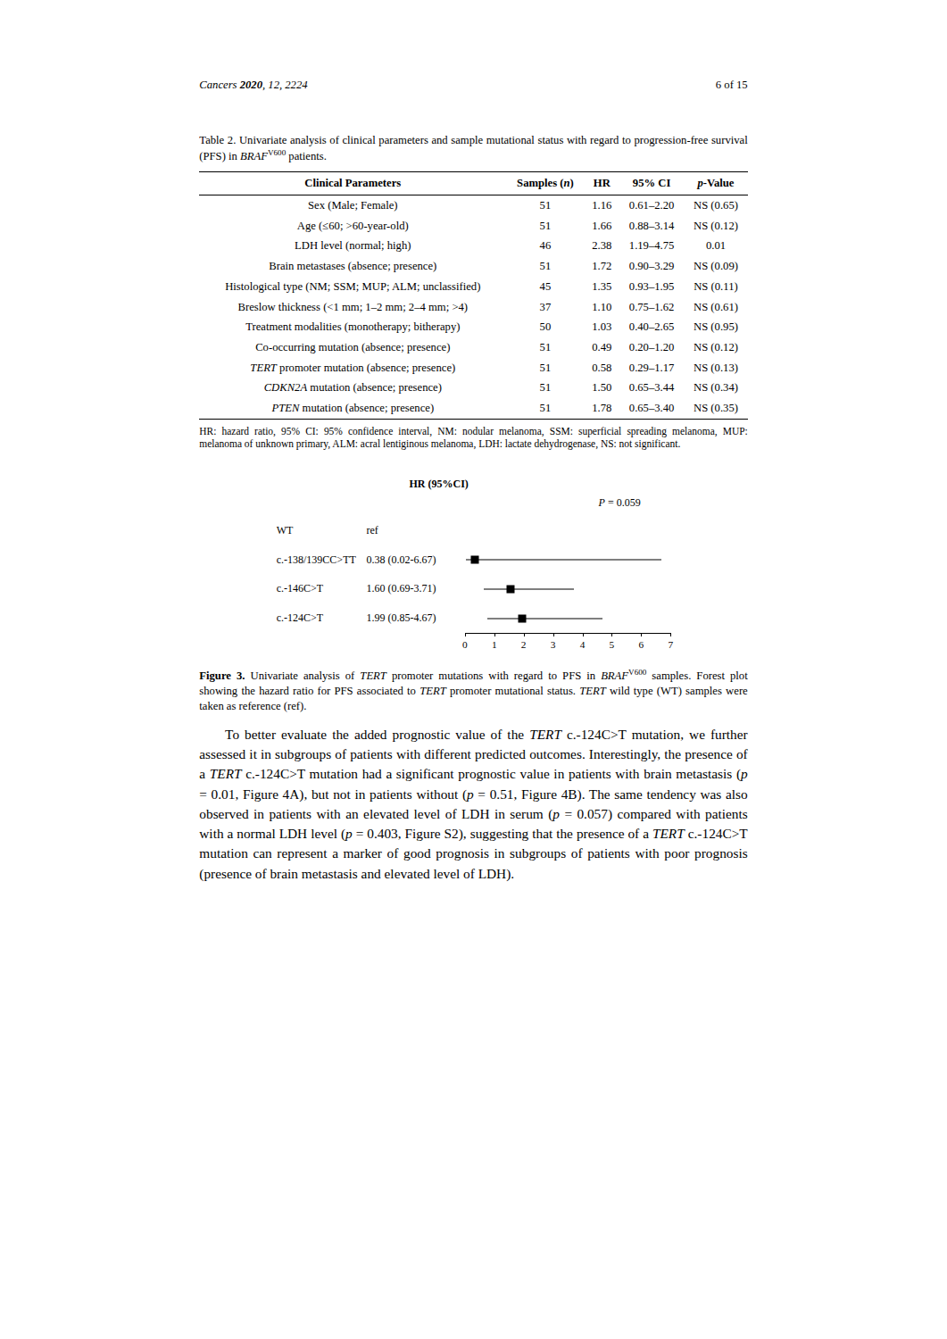Cancers 2020, 12, 2224 6 of 15
Table 2. Univariate analysis of clinical parameters and sample mutational status with regard to progression-free survival (PFS) in BRAF V600 patients.
| Clinical Parameters | Samples ( n ) | HR | 95% CI | p -Value |
| --- | --- | --- | --- | --- |
| Sex (Male; Female) | 51 | 1.16 | 0.61–2.20 | NS (0.65) |
| Age (≤60; >60-year-old) | 51 | 1.66 | 0.88–3.14 | NS (0.12) |
| LDH level (normal; high) | 46 | 2.38 | 1.19–4.75 | 0.01 |
| Brain metastases (absence; presence) | 51 | 1.72 | 0.90–3.29 | NS (0.09) |
| Histological type (NM; SSM; MUP; ALM; unclassified) | 45 | 1.35 | 0.93–1.95 | NS (0.11) |
| Breslow thickness (<1 mm; 1–2 mm; 2–4 mm; >4) | 37 | 1.10 | 0.75–1.62 | NS (0.61) |
| Treatment modalities (monotherapy; bitherapy) | 50 | 1.03 | 0.40–2.65 | NS (0.95) |
| Co-occurring mutation (absence; presence) | 51 | 0.49 | 0.20–1.20 | NS (0.12) |
| TERT promoter mutation (absence; presence) | 51 | 0.58 | 0.29–1.17 | NS (0.13) |
| CDKN2A mutation (absence; presence) | 51 | 1.50 | 0.65–3.44 | NS (0.34) |
| PTEN mutation (absence; presence) | 51 | 1.78 | 0.65–3.40 | NS (0.35) |
HR: hazard ratio, 95% CI: 95% confidence interval, NM: nodular melanoma, SSM: superficial spreading melanoma, MUP: melanoma of unknown primary, ALM: acral lentiginous melanoma, LDH: lactate dehydrogenase, NS: not significant.
HR (95%CI)
P = 0.059
WT
ref
c.-138/139CC>TT
0.38 (0.02-6.67)
c.-146C>T
1.60 (0.69-3.71)
c.-124C>T
1.99 (0.85-4.67)
0
1
2
3
4
5
6
7
Figure 3. Univariate analysis of TERT promoter mutations with regard to PFS in BRAFV600 samples. Forest plot showing the hazard ratio for PFS associated to TERT promoter mutational status. TERT wild type (WT) samples were taken as reference (ref).
To better evaluate the added prognostic value of the TERT c.-124C>T mutation, we further assessed it in subgroups of patients with different predicted outcomes. Interestingly, the presence of a TERT c.-124C>T mutation had a significant prognostic value in patients with brain metastasis (p = 0.01, Figure 4A), but not in patients without (p = 0.51, Figure 4B). The same tendency was also observed in patients with an elevated level of LDH in serum (p = 0.057) compared with patients with a normal LDH level (p = 0.403, Figure S2), suggesting that the presence of a TERT c.-124C>T mutation can represent a marker of good prognosis in subgroups of patients with poor prognosis (presence of brain metastasis and elevated level of LDH).